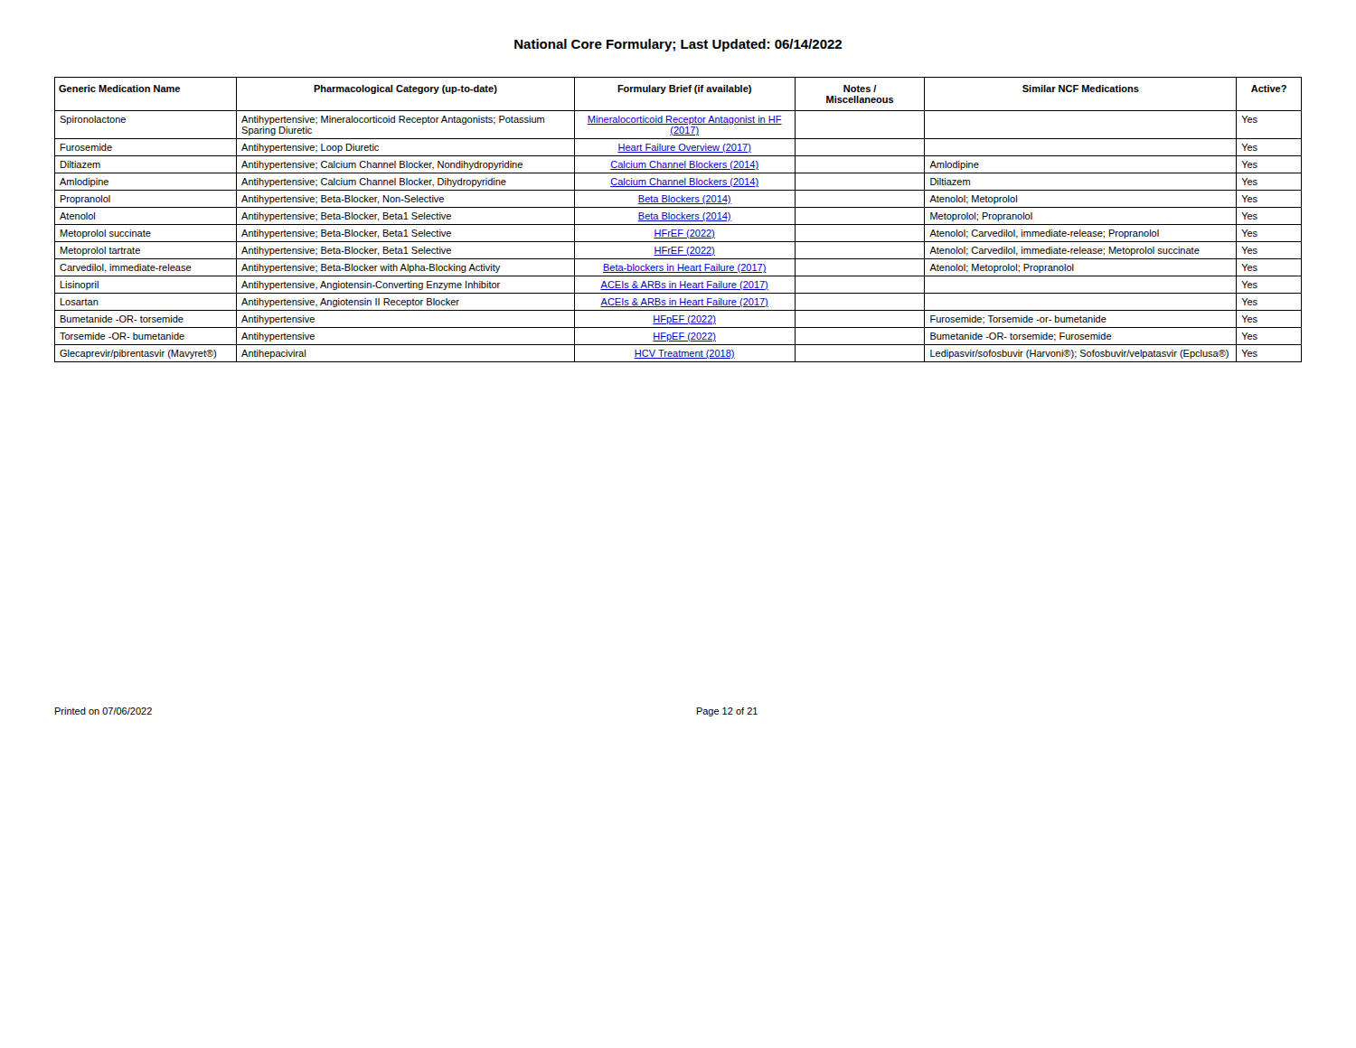National Core Formulary; Last Updated: 06/14/2022
| Generic Medication Name | Pharmacological Category (up-to-date) | Formulary Brief (if available) | Notes / Miscellaneous | Similar NCF Medications | Active? |
| --- | --- | --- | --- | --- | --- |
| Spironolactone | Antihypertensive; Mineralocorticoid Receptor Antagonists; Potassium Sparing Diuretic | Mineralocorticoid Receptor Antagonist in HF (2017) | | | Yes |
| Furosemide | Antihypertensive; Loop Diuretic | Heart Failure Overview (2017) | | | Yes |
| Diltiazem | Antihypertensive; Calcium Channel Blocker, Nondihydropyridine | Calcium Channel Blockers (2014) | | Amlodipine | Yes |
| Amlodipine | Antihypertensive; Calcium Channel Blocker, Dihydropyridine | Calcium Channel Blockers (2014) | | Diltiazem | Yes |
| Propranolol | Antihypertensive; Beta-Blocker, Non-Selective | Beta Blockers (2014) | | Atenolol; Metoprolol | Yes |
| Atenolol | Antihypertensive; Beta-Blocker, Beta1 Selective | Beta Blockers (2014) | | Metoprolol; Propranolol | Yes |
| Metoprolol succinate | Antihypertensive; Beta-Blocker, Beta1 Selective | HFrEF (2022) | | Atenolol; Carvedilol, immediate-release; Propranolol | Yes |
| Metoprolol tartrate | Antihypertensive; Beta-Blocker, Beta1 Selective | HFrEF (2022) | | Atenolol; Carvedilol, immediate-release; Metoprolol succinate | Yes |
| Carvedilol, immediate-release | Antihypertensive; Beta-Blocker with Alpha-Blocking Activity | Beta-blockers in Heart Failure (2017) | | Atenolol; Metoprolol; Propranolol | Yes |
| Lisinopril | Antihypertensive, Angiotensin-Converting Enzyme Inhibitor | ACEIs & ARBs in Heart Failure (2017) | | | Yes |
| Losartan | Antihypertensive, Angiotensin II Receptor Blocker | ACEIs & ARBs in Heart Failure (2017) | | | Yes |
| Bumetanide -OR- torsemide | Antihypertensive | HFpEF (2022) | | Furosemide; Torsemide -or- bumetanide | Yes |
| Torsemide -OR- bumetanide | Antihypertensive | HFpEF (2022) | | Bumetanide -OR- torsemide; Furosemide | Yes |
| Glecaprevir/pibrentasvir (Mavyret®) | Antihepaciviral | HCV Treatment (2018) | | Ledipasvir/sofosbuvir (Harvoni®); Sofosbuvir/velpatasvir (Epclusa®) | Yes |
Printed on 07/06/2022 Page 12 of 21